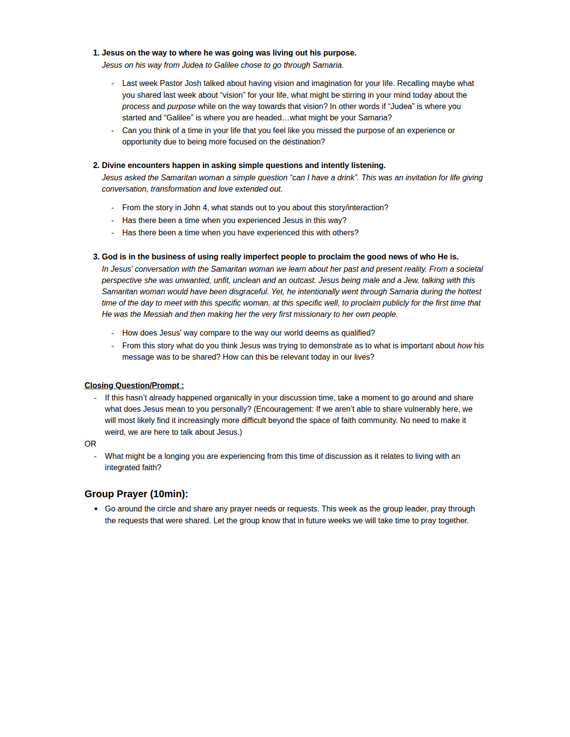Jesus on the way to where he was going was living out his purpose. Jesus on his way from Judea to Galilee chose to go through Samaria.
Last week Pastor Josh talked about having vision and imagination for your life. Recalling maybe what you shared last week about “vision” for your life, what might be stirring in your mind today about the process and purpose while on the way towards that vision? In other words if “Judea” is where you started and “Galilee” is where you are headed…what might be your Samaria?
Can you think of a time in your life that you feel like you missed the purpose of an experience or opportunity due to being more focused on the destination?
Divine encounters happen in asking simple questions and intently listening. Jesus asked the Samaritan woman a simple question “can I have a drink”. This was an invitation for life giving conversation, transformation and love extended out.
From the story in John 4, what stands out to you about this story/interaction?
Has there been a time when you experienced Jesus in this way?
Has there been a time when you have experienced this with others?
God is in the business of using really imperfect people to proclaim the good news of who He is. In Jesus' conversation with the Samaritan woman we learn about her past and present reality. From a societal perspective she was unwanted, unfit, unclean and an outcast. Jesus being male and a Jew, talking with this Samaritan woman would have been disgraceful. Yet, he intentionally went through Samaria during the hottest time of the day to meet with this specific woman, at this specific well, to proclaim publicly for the first time that He was the Messiah and then making her the very first missionary to her own people.
How does Jesus' way compare to the way our world deems as qualified?
From this story what do you think Jesus was trying to demonstrate as to what is important about how his message was to be shared? How can this be relevant today in our lives?
Closing Question/Prompt :
If this hasn’t already happened organically in your discussion time, take a moment to go around and share what does Jesus mean to you personally? (Encouragement: If we aren’t able to share vulnerably here, we will most likely find it increasingly more difficult beyond the space of faith community. No need to make it weird, we are here to talk about Jesus.)
OR
What might be a longing you are experiencing from this time of discussion as it relates to living with an integrated faith?
Group Prayer (10min):
Go around the circle and share any prayer needs or requests. This week as the group leader, pray through the requests that were shared. Let the group know that in future weeks we will take time to pray together.